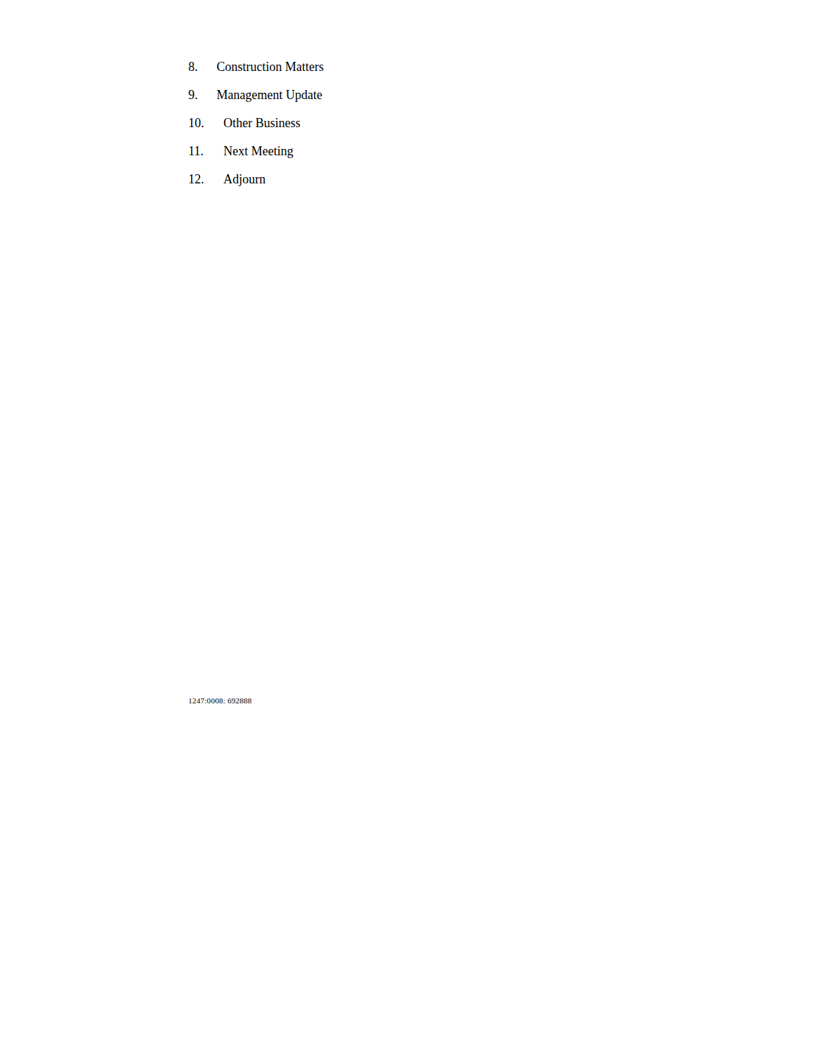8. Construction Matters
9. Management Update
10. Other Business
11. Next Meeting
12. Adjourn
1247:0008: 692888